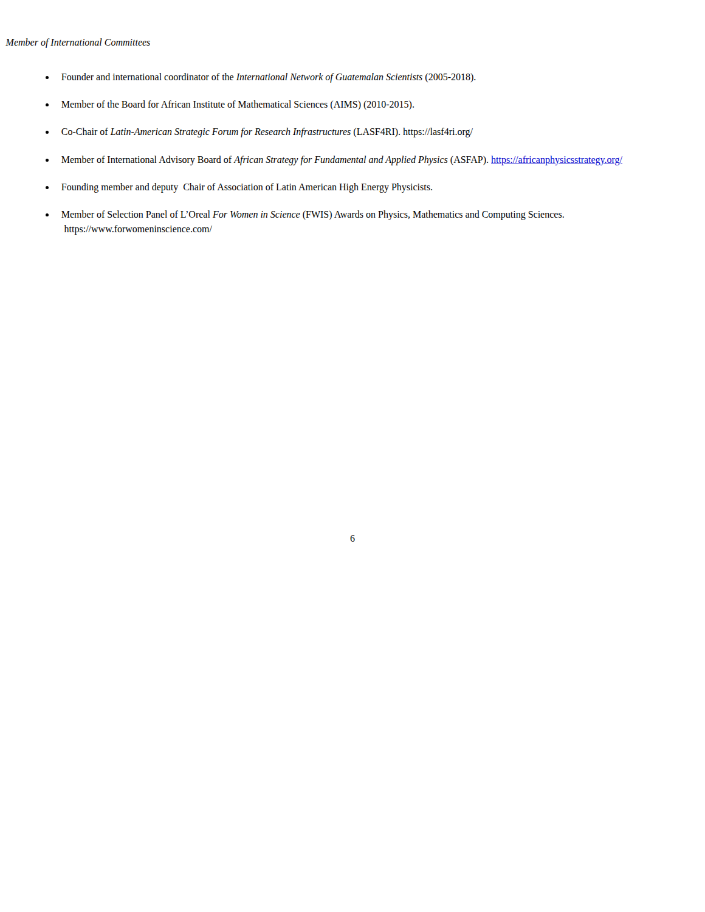Member of International Committees
Founder and international coordinator of the International Network of Guatemalan Scientists (2005-2018).
Member of the Board for African Institute of Mathematical Sciences (AIMS) (2010-2015).
Co-Chair of Latin-American Strategic Forum for Research Infrastructures (LASF4RI). https://lasf4ri.org/
Member of International Advisory Board of African Strategy for Fundamental and Applied Physics (ASFAP). https://africanphysicsstrategy.org/
Founding member and deputy Chair of Association of Latin American High Energy Physicists.
Member of Selection Panel of L’Oreal For Women in Science (FWIS) Awards on Physics, Mathematics and Computing Sciences.
https://www.forwomeninscience.com/
6